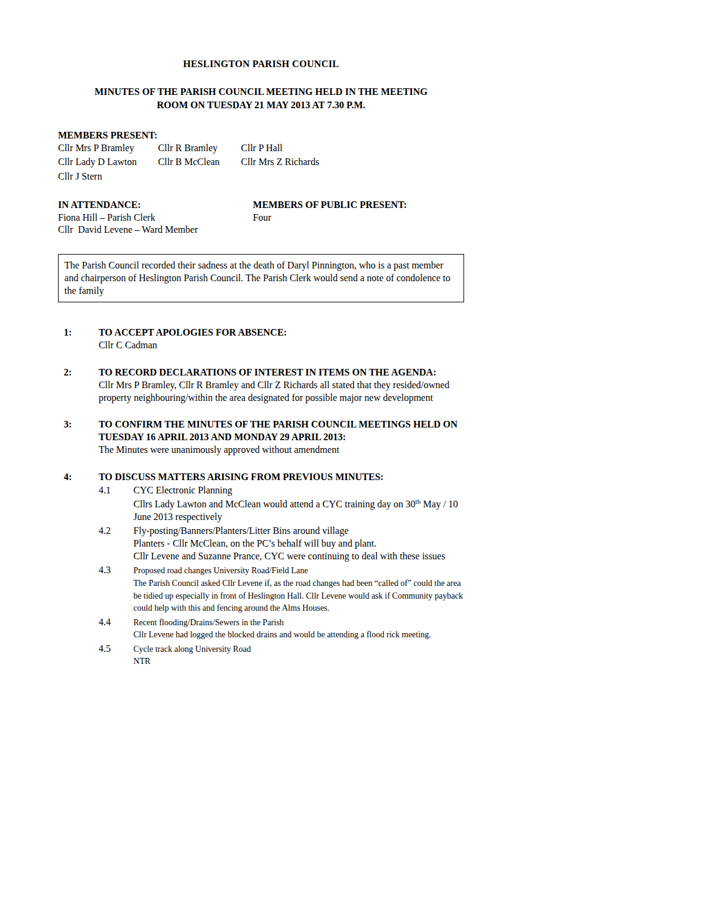HESLINGTON PARISH COUNCIL
MINUTES OF THE PARISH COUNCIL MEETING HELD IN THE MEETING
ROOM ON TUESDAY 21 MAY 2013 AT 7.30 P.M.
MEMBERS PRESENT:
| Cllr Mrs P Bramley | Cllr R Bramley | Cllr P Hall |
| Cllr Lady D Lawton | Cllr B McClean | Cllr Mrs Z Richards |
| Cllr J Stern | | |
| IN ATTENDANCE: | MEMBERS OF PUBLIC PRESENT: |
| Fiona Hill – Parish Clerk | Four |
| Cllr David Levene – Ward Member | |
The Parish Council recorded their sadness at the death of Daryl Pinnington, who is a past member and chairperson of Heslington Parish Council. The Parish Clerk would send a note of condolence to the family
TO ACCEPT APOLOGIES FOR ABSENCE:
Cllr C Cadman
TO RECORD DECLARATIONS OF INTEREST IN ITEMS ON THE AGENDA:
Cllr Mrs P Bramley, Cllr R Bramley and Cllr Z Richards all stated that they resided/owned property neighbouring/within the area designated for possible major new development
TO CONFIRM THE MINUTES OF THE PARISH COUNCIL MEETINGS HELD ON TUESDAY 16 APRIL 2013 AND MONDAY 29 APRIL 2013:
The Minutes were unanimously approved without amendment
TO DISCUSS MATTERS ARISING FROM PREVIOUS MINUTES:
4.1 CYC Electronic Planning
Cllrs Lady Lawton and McClean would attend a CYC training day on 30th May / 10 June 2013 respectively
4.2 Fly-posting/Banners/Planters/Litter Bins around village
Planters - Cllr McClean, on the PC’s behalf will buy and plant.
Cllr Levene and Suzanne Prance, CYC were continuing to deal with these issues
4.3 Proposed road changes University Road/Field Lane
The Parish Council asked Cllr Levene if, as the road changes had been “called of” could the area be tidied up especially in front of Heslington Hall. Cllr Levene would ask if Community payback could help with this and fencing around the Alms Houses.
4.4 Recent flooding/Drains/Sewers in the Parish
Cllr Levene had logged the blocked drains and would be attending a flood rick meeting.
4.5 Cycle track along University Road
NTR